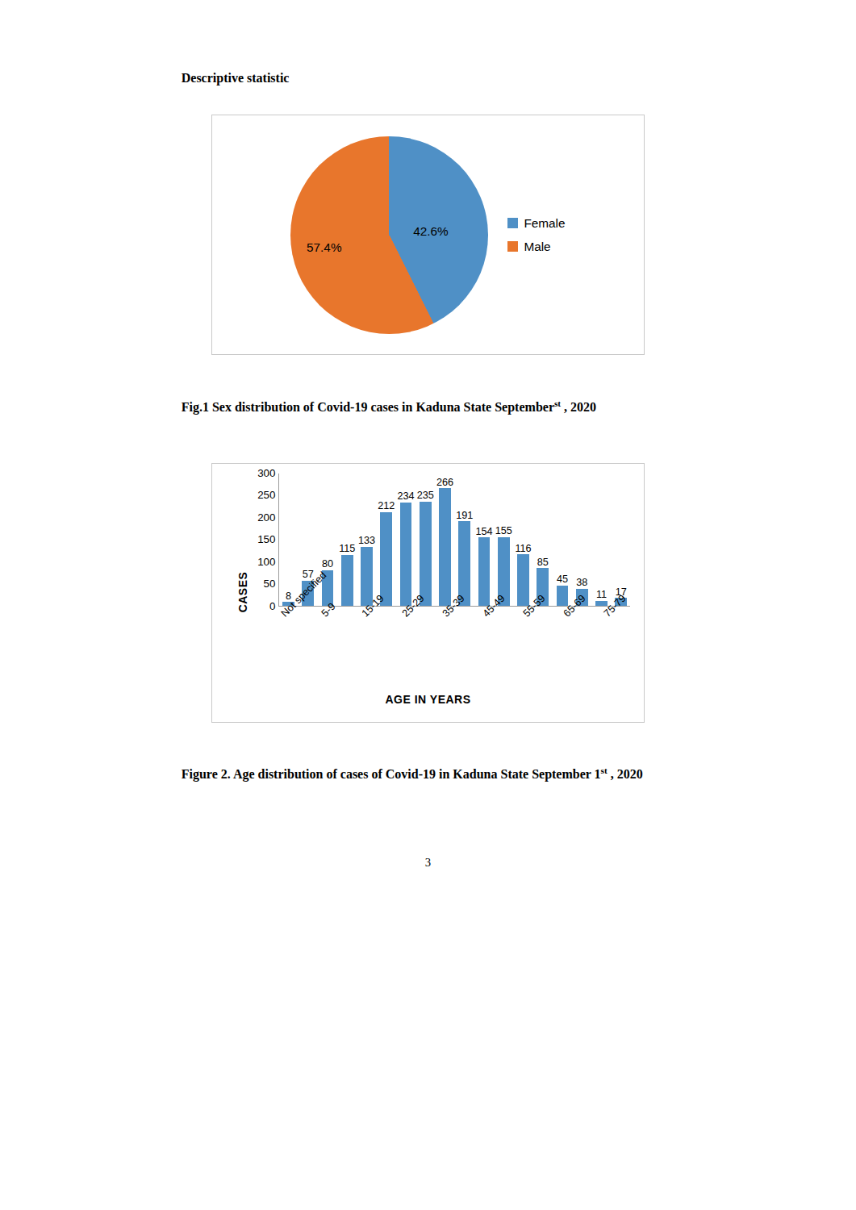Descriptive statistic
42.6%
57.4%
Female
Male
Fig.1 Sex distribution of Covid-19 cases in Kaduna State Septemberst , 2020
CASES
300 250 200 150 100 50 0
8
57
80
115
133
212
234
235
266
191
154
155
116
85
45
38
11
17
Not specified 5-9 15-19 25-29 35-39 45-49 55-59 65-69 75-79
AGE IN YEARS
Figure 2. Age distribution of cases of Covid-19 in Kaduna State September 1st , 2020
3